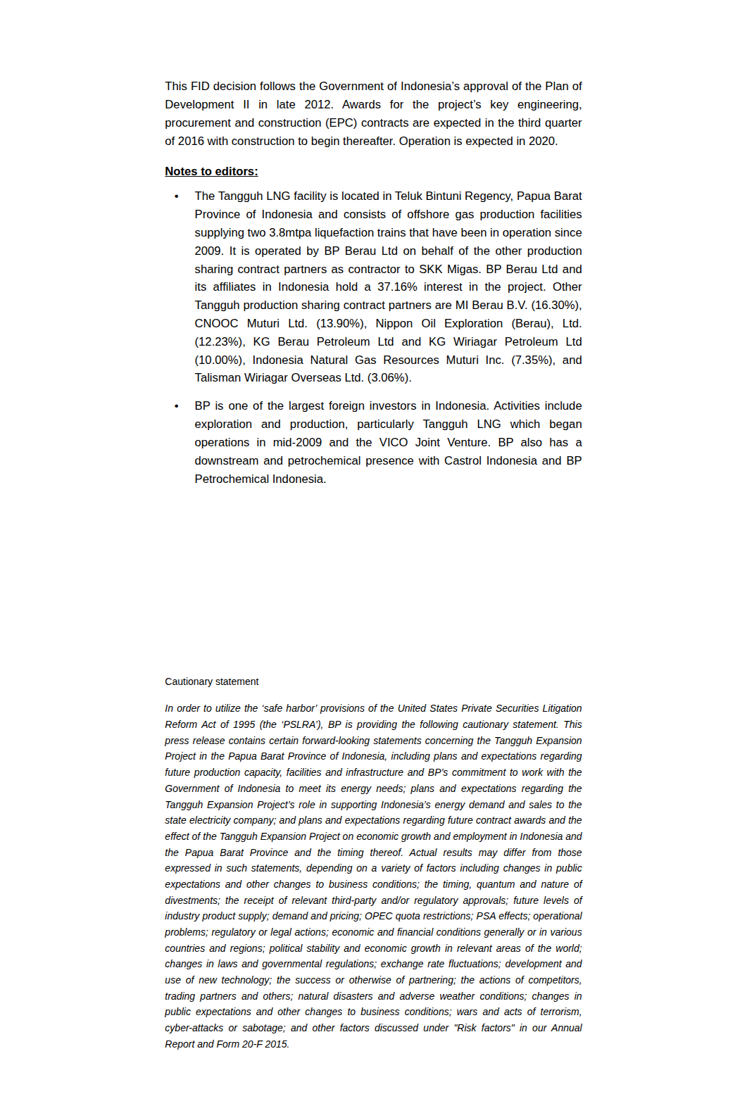This FID decision follows the Government of Indonesia’s approval of the Plan of Development II in late 2012. Awards for the project’s key engineering, procurement and construction (EPC) contracts are expected in the third quarter of 2016 with construction to begin thereafter. Operation is expected in 2020.
Notes to editors:
The Tangguh LNG facility is located in Teluk Bintuni Regency, Papua Barat Province of Indonesia and consists of offshore gas production facilities supplying two 3.8mtpa liquefaction trains that have been in operation since 2009. It is operated by BP Berau Ltd on behalf of the other production sharing contract partners as contractor to SKK Migas. BP Berau Ltd and its affiliates in Indonesia hold a 37.16% interest in the project. Other Tangguh production sharing contract partners are MI Berau B.V. (16.30%), CNOOC Muturi Ltd. (13.90%), Nippon Oil Exploration (Berau), Ltd. (12.23%), KG Berau Petroleum Ltd and KG Wiriagar Petroleum Ltd (10.00%), Indonesia Natural Gas Resources Muturi Inc. (7.35%), and Talisman Wiriagar Overseas Ltd. (3.06%).
BP is one of the largest foreign investors in Indonesia. Activities include exploration and production, particularly Tangguh LNG which began operations in mid-2009 and the VICO Joint Venture. BP also has a downstream and petrochemical presence with Castrol Indonesia and BP Petrochemical Indonesia.
Cautionary statement
In order to utilize the ‘safe harbor’ provisions of the United States Private Securities Litigation Reform Act of 1995 (the ‘PSLRA’), BP is providing the following cautionary statement. This press release contains certain forward-looking statements concerning the Tangguh Expansion Project in the Papua Barat Province of Indonesia, including plans and expectations regarding future production capacity, facilities and infrastructure and BP’s commitment to work with the Government of Indonesia to meet its energy needs; plans and expectations regarding the Tangguh Expansion Project’s role in supporting Indonesia’s energy demand and sales to the state electricity company; and plans and expectations regarding future contract awards and the effect of the Tangguh Expansion Project on economic growth and employment in Indonesia and the Papua Barat Province and the timing thereof. Actual results may differ from those expressed in such statements, depending on a variety of factors including changes in public expectations and other changes to business conditions; the timing, quantum and nature of divestments; the receipt of relevant third-party and/or regulatory approvals; future levels of industry product supply; demand and pricing; OPEC quota restrictions; PSA effects; operational problems; regulatory or legal actions; economic and financial conditions generally or in various countries and regions; political stability and economic growth in relevant areas of the world; changes in laws and governmental regulations; exchange rate fluctuations; development and use of new technology; the success or otherwise of partnering; the actions of competitors, trading partners and others; natural disasters and adverse weather conditions; changes in public expectations and other changes to business conditions; wars and acts of terrorism, cyber-attacks or sabotage; and other factors discussed under "Risk factors" in our Annual Report and Form 20-F 2015.